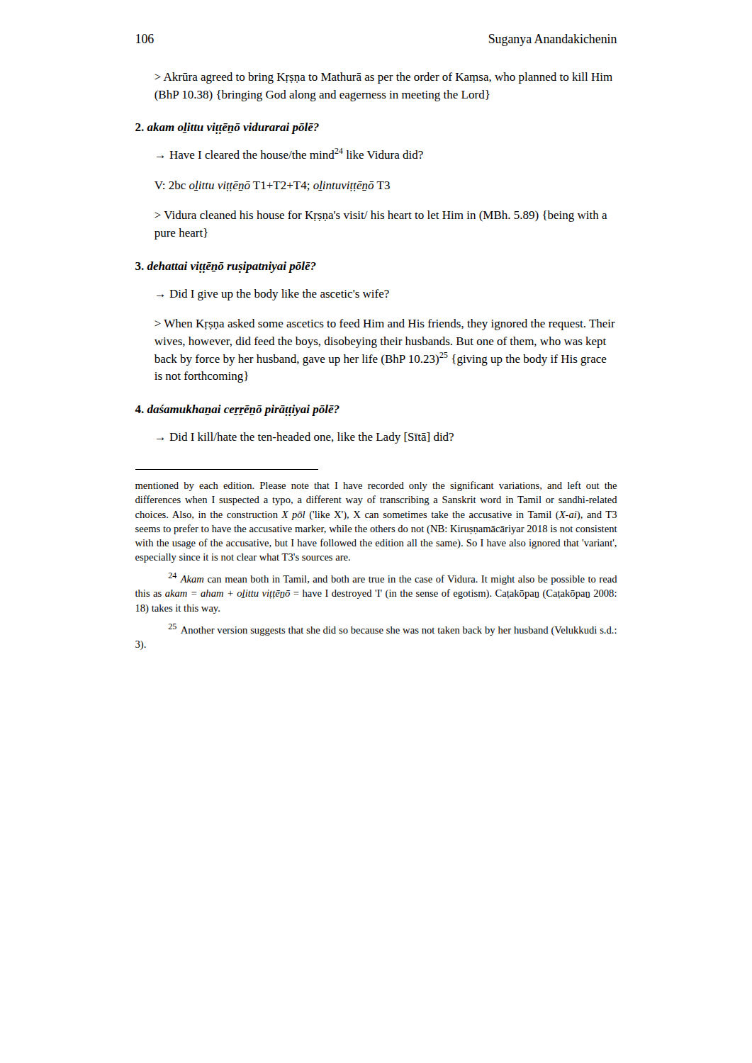106 Suganya Anandakichenin
> Akrūra agreed to bring Kṛṣṇa to Mathurā as per the order of Kaṃsa, who planned to kill Him (BhP 10.38) {bringing God along and eagerness in meeting the Lord}
2. akam oḻittu viṭṭēṉō vidurarai pōlē?
→ Have I cleared the house/the mind24 like Vidura did?
V: 2bc oḻittu viṭṭēṉō T1+T2+T4; oḻintuviṭṭēṉō T3
> Vidura cleaned his house for Kṛṣṇa's visit/ his heart to let Him in (MBh. 5.89) {being with a pure heart}
3. dehattai viṭṭēṉō ruṣipatniyai pōlē?
→ Did I give up the body like the ascetic's wife?
> When Kṛṣṇa asked some ascetics to feed Him and His friends, they ignored the request. Their wives, however, did feed the boys, disobeying their husbands. But one of them, who was kept back by force by her husband, gave up her life (BhP 10.23)25 {giving up the body if His grace is not forthcoming}
4. daśamukhaṉai ceṟṟēṉō pirāṭṭiyai pōlē?
→ Did I kill/hate the ten-headed one, like the Lady [Sītā] did?
mentioned by each edition. Please note that I have recorded only the significant variations, and left out the differences when I suspected a typo, a different way of transcribing a Sanskrit word in Tamil or sandhi-related choices. Also, in the construction X pōl ('like X'), X can sometimes take the accusative in Tamil (X-ai), and T3 seems to prefer to have the accusative marker, while the others do not (NB: Kiruṣṇamācāriyar 2018 is not consistent with the usage of the accusative, but I have followed the edition all the same). So I have also ignored that 'variant', especially since it is not clear what T3's sources are.
24 Akam can mean both in Tamil, and both are true in the case of Vidura. It might also be possible to read this as akam = aham + oḻittu viṭṭēṉō = have I destroyed 'I' (in the sense of egotism). Caṭakōpaṉ (Caṭakōpaṉ 2008: 18) takes it this way.
25 Another version suggests that she did so because she was not taken back by her husband (Velukkudi s.d.: 3).